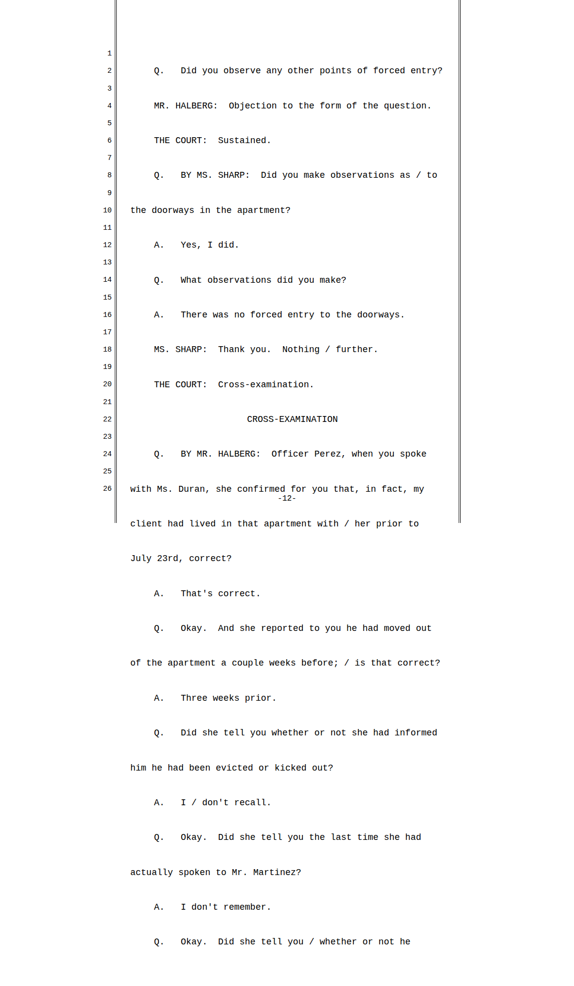1
2
3
4
5
6
7
8
9
10
11
12
13
14
15
16
17
18
19
20
21
22
23
24
25
26
Q. Did you observe any other points of forced entry?
MR. HALBERG: Objection to the form of the question.
THE COURT: Sustained.
Q. BY MS. SHARP: Did you make observations as / to
the doorways in the apartment?
A. Yes, I did.
Q. What observations did you make?
A. There was no forced entry to the doorways.
MS. SHARP: Thank you. Nothing / further.
THE COURT: Cross-examination.
CROSS-EXAMINATION
Q. BY MR. HALBERG: Officer Perez, when you spoke
with Ms. Duran, she confirmed for you that, in fact, my
client had lived in that apartment with / her prior to
July 23rd, correct?
A. That's correct.
Q. Okay. And she reported to you he had moved out
of the apartment a couple weeks before; / is that correct?
A. Three weeks prior.
Q. Did she tell you whether or not she had informed
him he had been evicted or kicked out?
A. I / don't recall.
Q. Okay. Did she tell you the last time she had
actually spoken to Mr. Martinez?
A. I don't remember.
Q. Okay. Did she tell you / whether or not he
-12-